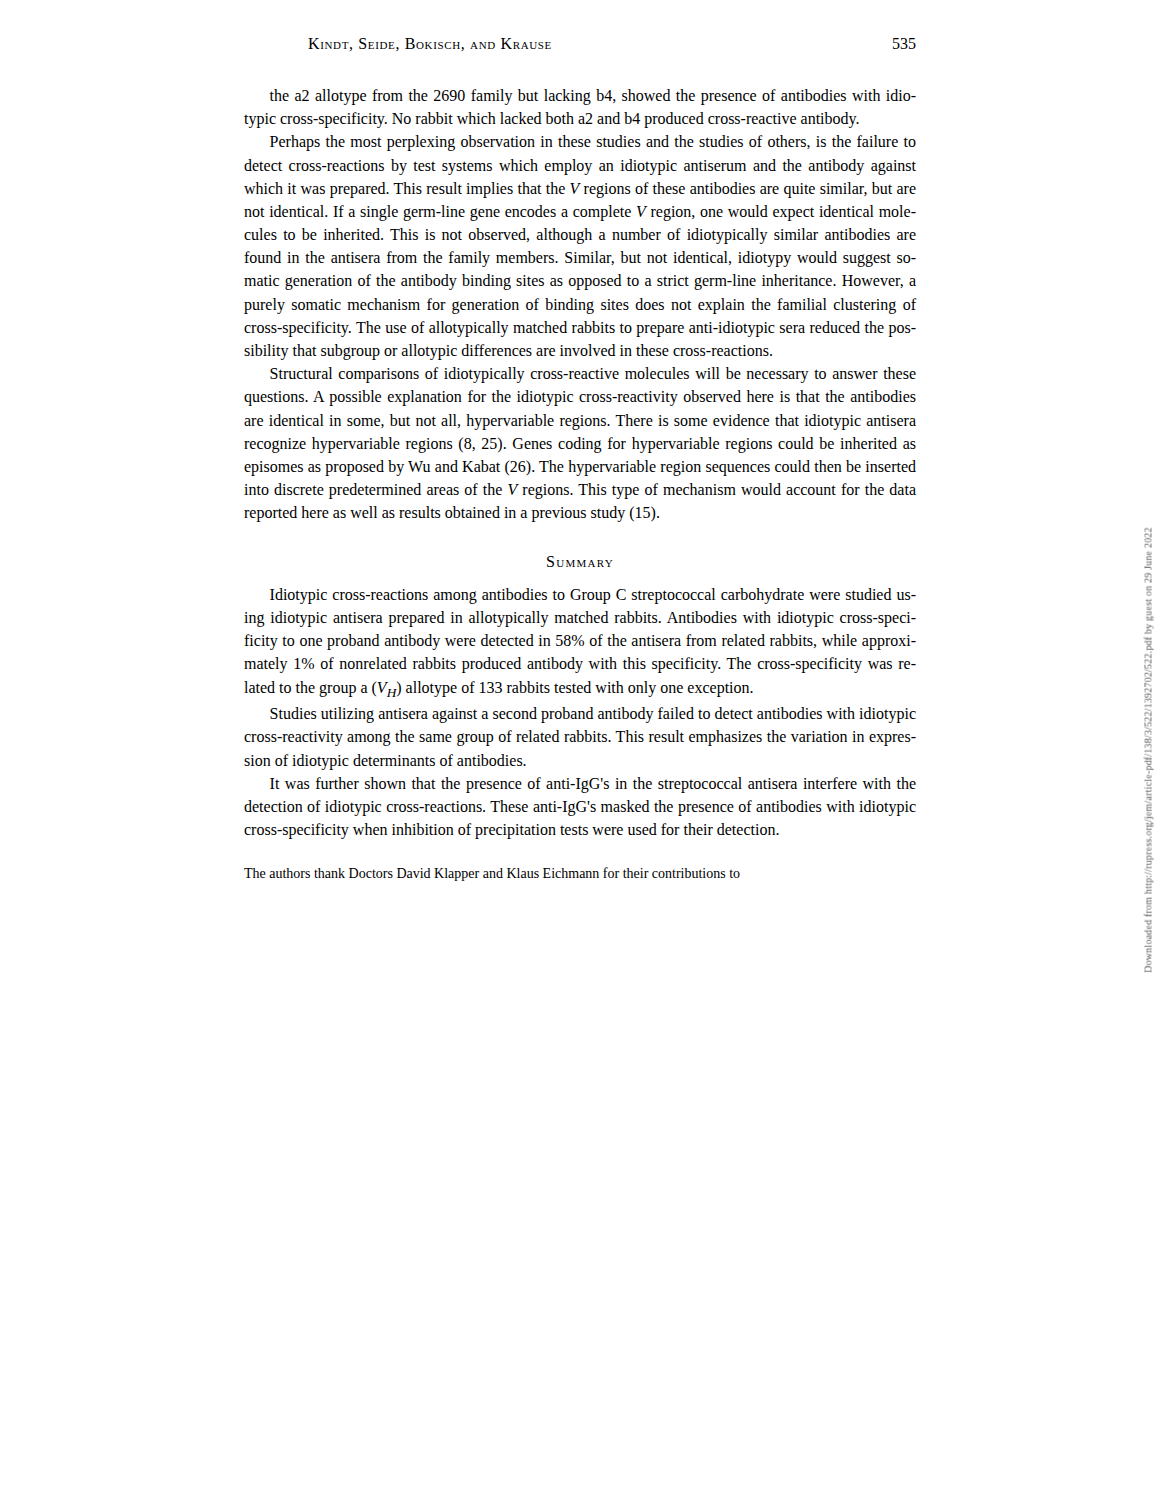Kindt, Seide, Bokisch, and Krause 535
the a2 allotype from the 2690 family but lacking b4, showed the presence of antibodies with idiotypic cross-specificity. No rabbit which lacked both a2 and b4 produced cross-reactive antibody.
Perhaps the most perplexing observation in these studies and the studies of others, is the failure to detect cross-reactions by test systems which employ an idiotypic antiserum and the antibody against which it was prepared. This result implies that the V regions of these antibodies are quite similar, but are not identical. If a single germ-line gene encodes a complete V region, one would expect identical molecules to be inherited. This is not observed, although a number of idiotypically similar antibodies are found in the antisera from the family members. Similar, but not identical, idiotypy would suggest somatic generation of the antibody binding sites as opposed to a strict germ-line inheritance. However, a purely somatic mechanism for generation of binding sites does not explain the familial clustering of cross-specificity. The use of allotypically matched rabbits to prepare anti-idiotypic sera reduced the possibility that subgroup or allotypic differences are involved in these cross-reactions.
Structural comparisons of idiotypically cross-reactive molecules will be necessary to answer these questions. A possible explanation for the idiotypic cross-reactivity observed here is that the antibodies are identical in some, but not all, hypervariable regions. There is some evidence that idiotypic antisera recognize hypervariable regions (8, 25). Genes coding for hypervariable regions could be inherited as episomes as proposed by Wu and Kabat (26). The hypervariable region sequences could then be inserted into discrete predetermined areas of the V regions. This type of mechanism would account for the data reported here as well as results obtained in a previous study (15).
Summary
Idiotypic cross-reactions among antibodies to Group C streptococcal carbohydrate were studied using idiotypic antisera prepared in allotypically matched rabbits. Antibodies with idiotypic cross-specificity to one proband antibody were detected in 58% of the antisera from related rabbits, while approximately 1% of nonrelated rabbits produced antibody with this specificity. The cross-specificity was related to the group a (VH) allotype of 133 rabbits tested with only one exception.
Studies utilizing antisera against a second proband antibody failed to detect antibodies with idiotypic cross-reactivity among the same group of related rabbits. This result emphasizes the variation in expression of idiotypic determinants of antibodies.
It was further shown that the presence of anti-IgG's in the streptococcal antisera interfere with the detection of idiotypic cross-reactions. These anti-IgG's masked the presence of antibodies with idiotypic cross-specificity when inhibition of precipitation tests were used for their detection.
The authors thank Doctors David Klapper and Klaus Eichmann for their contributions to
Downloaded from http://rupress.org/jem/article-pdf/138/3/522/1392702/522.pdf by guest on 29 June 2022